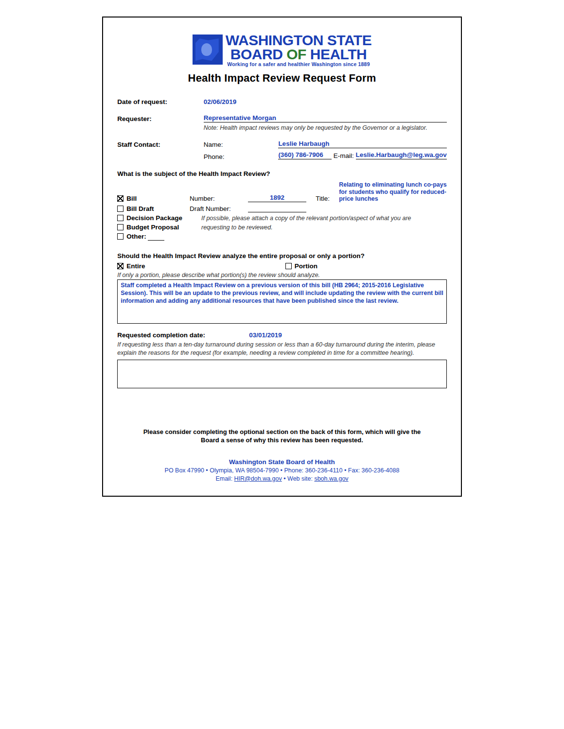WASHINGTON STATE
BOARD OF HEALTH
Working for a safer and healthier Washington since 1889
Health Impact Review Request Form
| Date of request: | 02/06/2019 | |
| Requester: | Representative Morgan |
| | Note: Health impact reviews may only be requested by the Governor or a legislator. |
| Staff Contact: | Name: | Leslie Harbaugh |
| | Phone: | / (360) 786-7906 / E-mail: / Leslie.Harbaugh@leg.wa.gov / |
What is the subject of the Health Impact Review?
| Bill | Number: | 1892 | Title: | Relating to eliminating lunch co-pays for students who qualify for reduced-price lunches |
| Bill Draft | Draft Number: | | |
| Decision Package | If possible, please attach a copy of the relevant portion/aspect of what you are |
| Budget Proposal | requesting to be reviewed. |
| Other: | |
Should the Health Impact Review analyze the entire proposal or only a portion?
Entire
Portion
If only a portion, please describe what portion(s) the review should analyze.
Staff completed a Health Impact Review on a previous version of this bill (HB 2964; 2015-2016 Legislative Session). This will be an update to the previous review, and will include updating the review with the current bill information and adding any additional resources that have been published since the last review.
Requested completion date: 03/01/2019
If requesting less than a ten-day turnaround during session or less than a 60-day turnaround during the interim, please explain the reasons for the request (for example, needing a review completed in time for a committee hearing).
Please consider completing the optional section on the back of this form, which will give the Board a sense of why this review has been requested.
Washington State Board of Health
PO Box 47990 • Olympia, WA 98504-7990 • Phone: 360-236-4110 • Fax: 360-236-4088
Email: HIR@doh.wa.gov • Web site: sboh.wa.gov